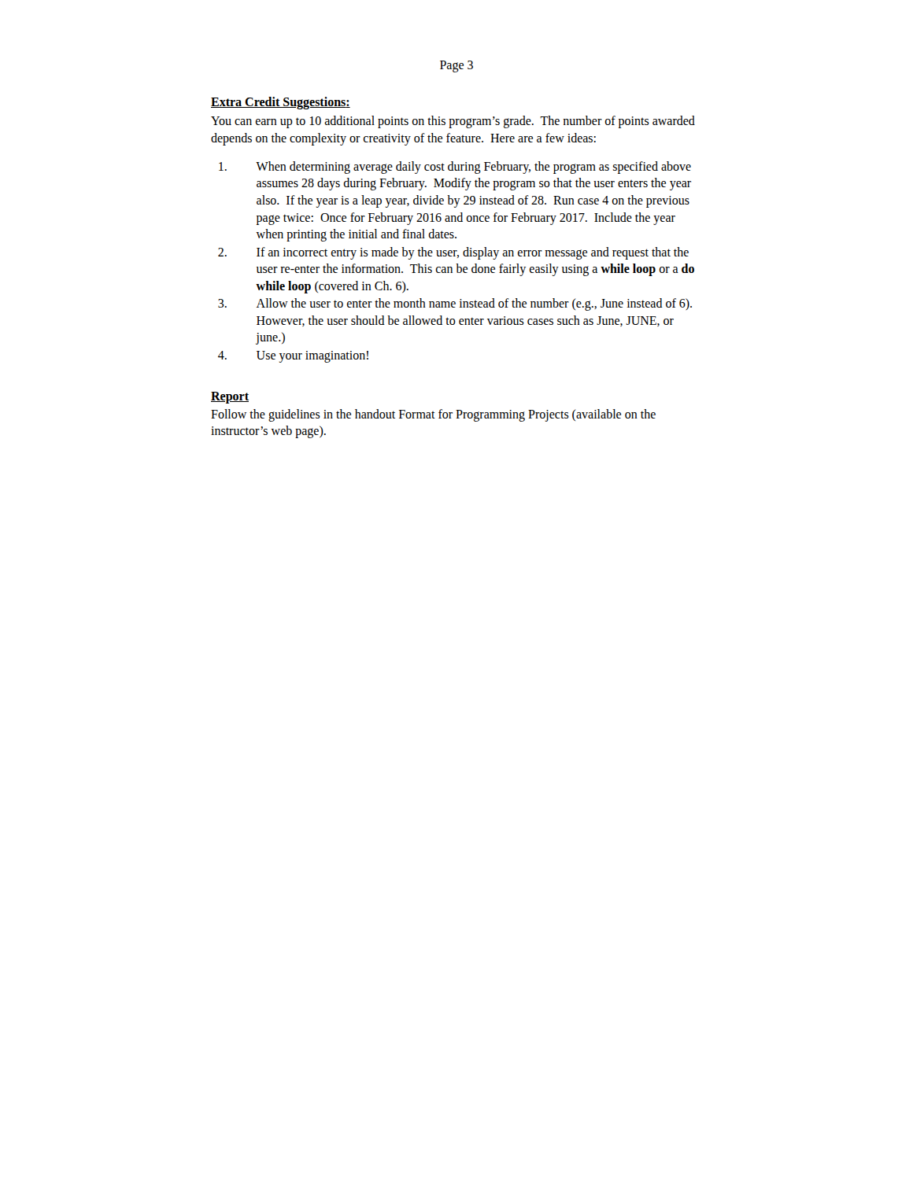Page 3
Extra Credit Suggestions:
You can earn up to 10 additional points on this program’s grade. The number of points awarded depends on the complexity or creativity of the feature. Here are a few ideas:
When determining average daily cost during February, the program as specified above assumes 28 days during February. Modify the program so that the user enters the year also. If the year is a leap year, divide by 29 instead of 28. Run case 4 on the previous page twice: Once for February 2016 and once for February 2017. Include the year when printing the initial and final dates.
If an incorrect entry is made by the user, display an error message and request that the user re-enter the information. This can be done fairly easily using a while loop or a do while loop (covered in Ch. 6).
Allow the user to enter the month name instead of the number (e.g., June instead of 6). However, the user should be allowed to enter various cases such as June, JUNE, or june.)
Use your imagination!
Report
Follow the guidelines in the handout Format for Programming Projects (available on the instructor’s web page).